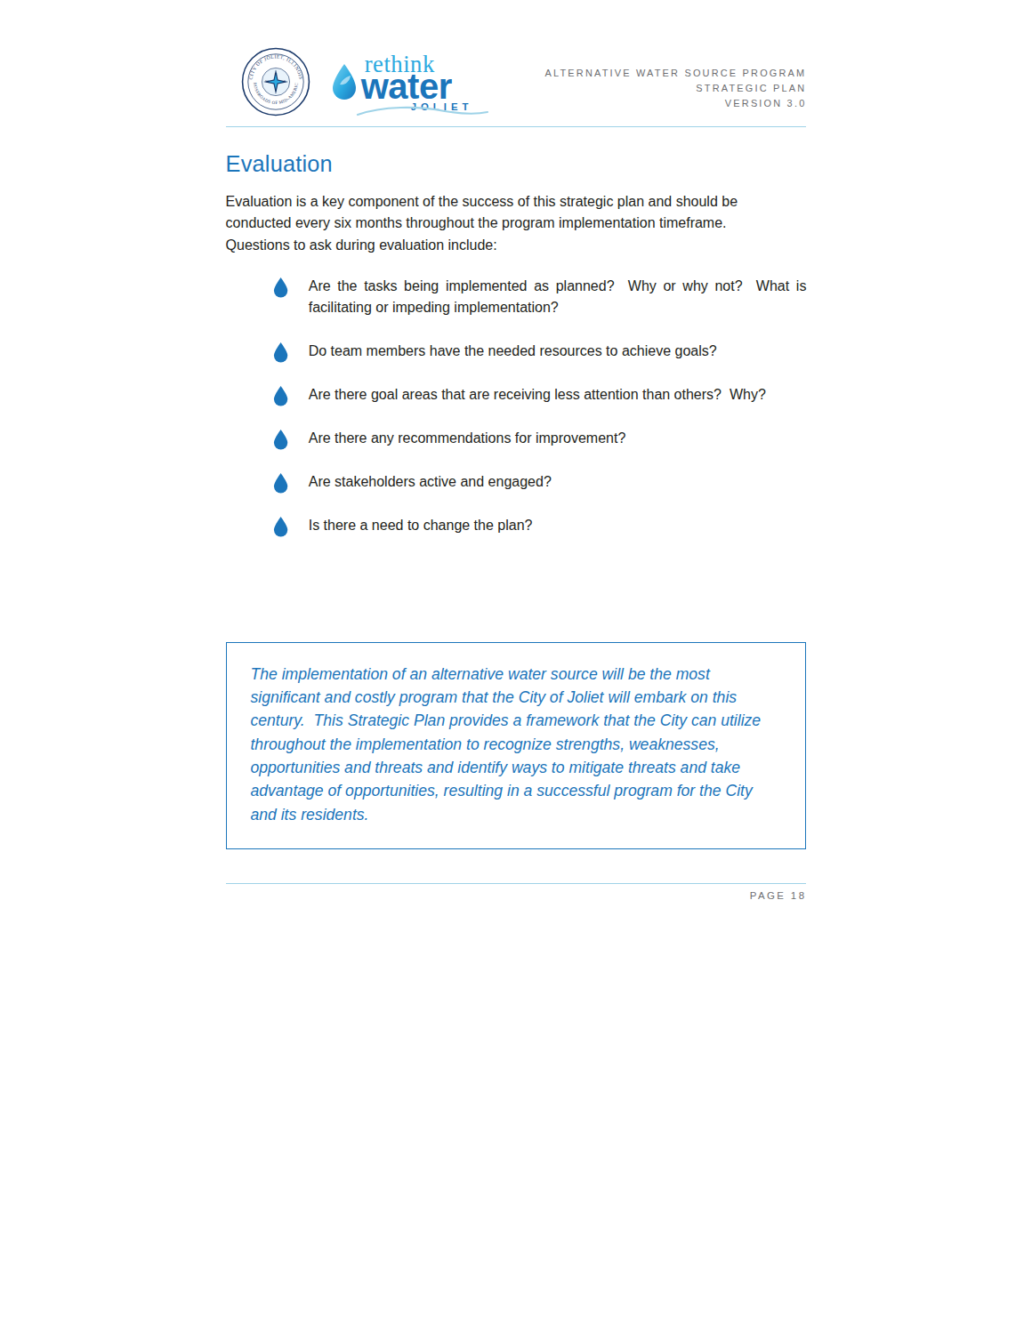CITY OF JOLIET, ILLINOIS CROSSROADS OF MID-AMERICA N S E W
rethink water JOLIET
ALTERNATIVE WATER SOURCE PROGRAM
STRATEGIC PLAN
VERSION 3.0
Evaluation
Evaluation is a key component of the success of this strategic plan and should be conducted every six months throughout the program implementation timeframe. Questions to ask during evaluation include:
Are the tasks being implemented as planned? Why or why not? What is facilitating or impeding implementation?
Do team members have the needed resources to achieve goals?
Are there goal areas that are receiving less attention than others? Why?
Are there any recommendations for improvement?
Are stakeholders active and engaged?
Is there a need to change the plan?
The implementation of an alternative water source will be the most significant and costly program that the City of Joliet will embark on this century. This Strategic Plan provides a framework that the City can utilize throughout the implementation to recognize strengths, weaknesses, opportunities and threats and identify ways to mitigate threats and take advantage of opportunities, resulting in a successful program for the City and its residents.
PAGE 18